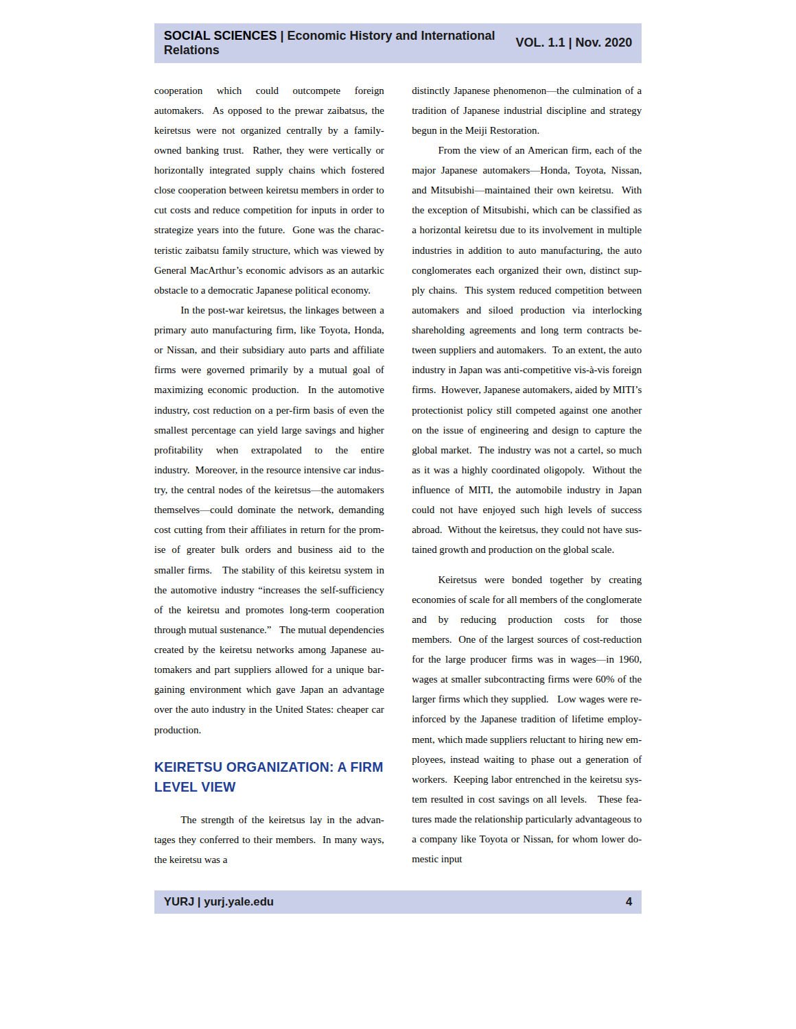SOCIAL SCIENCES | Economic History and International Relations
VOL. 1.1 | Nov. 2020
cooperation which could outcompete foreign automakers. As opposed to the prewar zaibatsus, the keiretsus were not organized centrally by a family-owned banking trust. Rather, they were vertically or horizontally integrated supply chains which fostered close cooperation between keiretsu members in order to cut costs and reduce competition for inputs in order to strategize years into the future. Gone was the characteristic zaibatsu family structure, which was viewed by General MacArthur’s economic advisors as an autarkic obstacle to a democratic Japanese political economy.
In the post-war keiretsus, the linkages between a primary auto manufacturing firm, like Toyota, Honda, or Nissan, and their subsidiary auto parts and affiliate firms were governed primarily by a mutual goal of maximizing economic production. In the automotive industry, cost reduction on a per-firm basis of even the smallest percentage can yield large savings and higher profitability when extrapolated to the entire industry. Moreover, in the resource intensive car industry, the central nodes of the keiretsus—the automakers themselves—could dominate the network, demanding cost cutting from their affiliates in return for the promise of greater bulk orders and business aid to the smaller firms. The stability of this keiretsu system in the automotive industry “increases the self-sufficiency of the keiretsu and promotes long-term cooperation through mutual sustenance.” The mutual dependencies created by the keiretsu networks among Japanese automakers and part suppliers allowed for a unique bargaining environment which gave Japan an advantage over the auto industry in the United States: cheaper car production.
KEIRETSU ORGANIZATION: A FIRM LEVEL VIEW
The strength of the keiretsus lay in the advantages they conferred to their members. In many ways, the keiretsu was a
distinctly Japanese phenomenon—the culmination of a tradition of Japanese industrial discipline and strategy begun in the Meiji Restoration.
From the view of an American firm, each of the major Japanese automakers—Honda, Toyota, Nissan, and Mitsubishi—maintained their own keiretsu. With the exception of Mitsubishi, which can be classified as a horizontal keiretsu due to its involvement in multiple industries in addition to auto manufacturing, the auto conglomerates each organized their own, distinct supply chains. This system reduced competition between automakers and siloed production via interlocking shareholding agreements and long term contracts between suppliers and automakers. To an extent, the auto industry in Japan was anti-competitive vis-à-vis foreign firms. However, Japanese automakers, aided by MITI’s protectionist policy still competed against one another on the issue of engineering and design to capture the global market. The industry was not a cartel, so much as it was a highly coordinated oligopoly. Without the influence of MITI, the automobile industry in Japan could not have enjoyed such high levels of success abroad. Without the keiretsus, they could not have sustained growth and production on the global scale.
Keiretsus were bonded together by creating economies of scale for all members of the conglomerate and by reducing production costs for those members. One of the largest sources of cost-reduction for the large producer firms was in wages—in 1960, wages at smaller subcontracting firms were 60% of the larger firms which they supplied. Low wages were reinforced by the Japanese tradition of lifetime employment, which made suppliers reluctant to hiring new employees, instead waiting to phase out a generation of workers. Keeping labor entrenched in the keiretsu system resulted in cost savings on all levels. These features made the relationship particularly advantageous to a company like Toyota or Nissan, for whom lower domestic input
YURJ | yurj.yale.edu
4